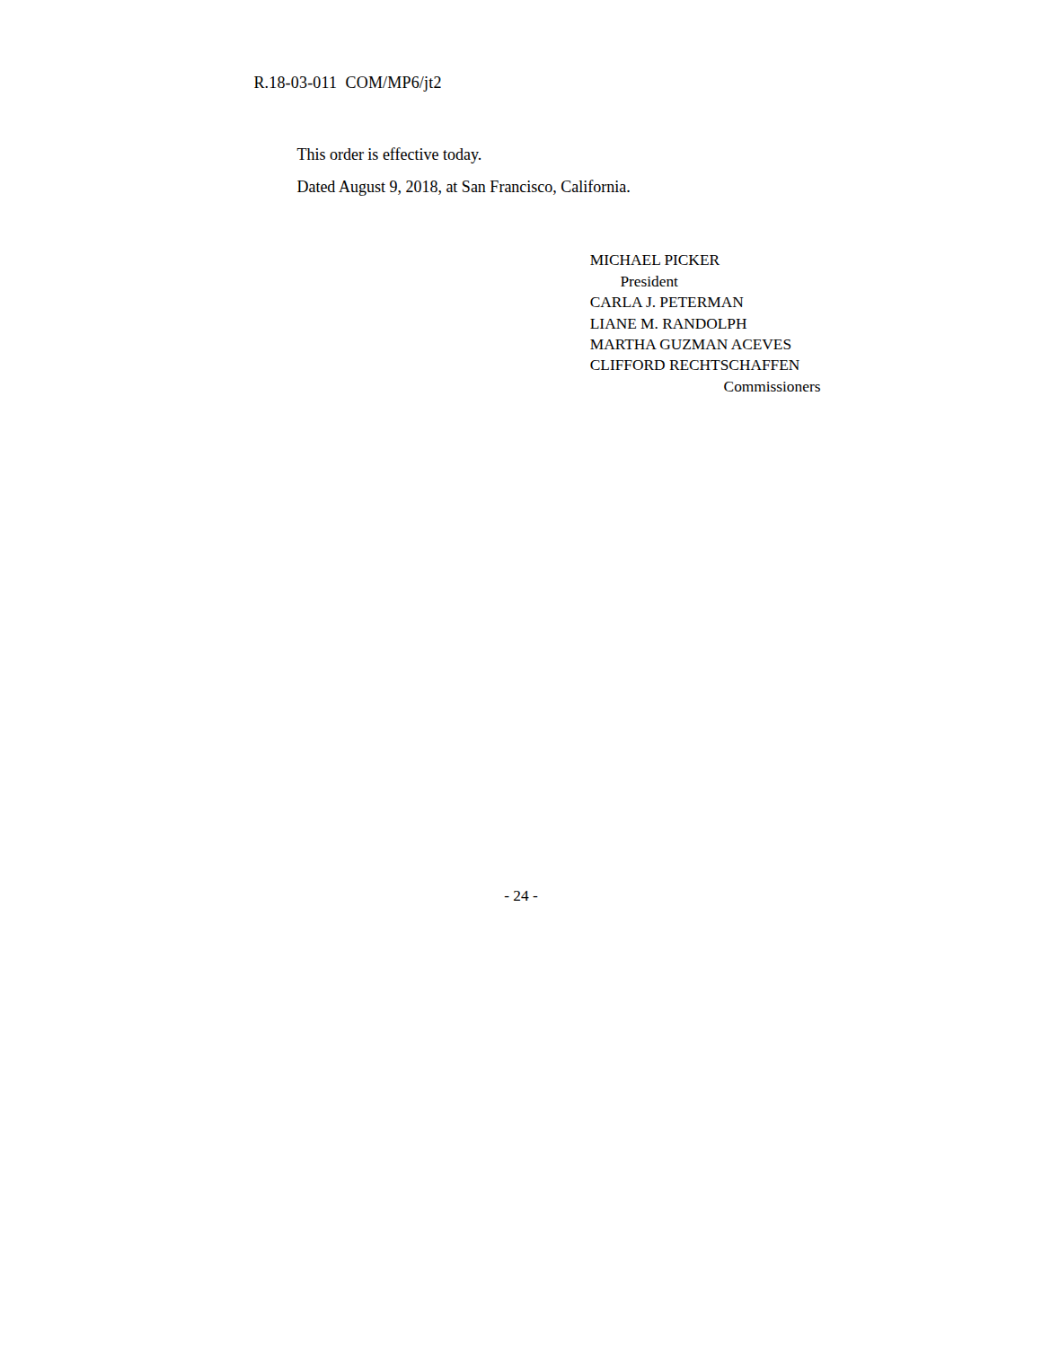R.18-03-011 COM/MP6/jt2
This order is effective today.
Dated August 9, 2018, at San Francisco, California.
MICHAEL PICKER
President
CARLA J. PETERMAN
LIANE M. RANDOLPH
MARTHA GUZMAN ACEVES
CLIFFORD RECHTSCHAFFEN
Commissioners
- 24 -